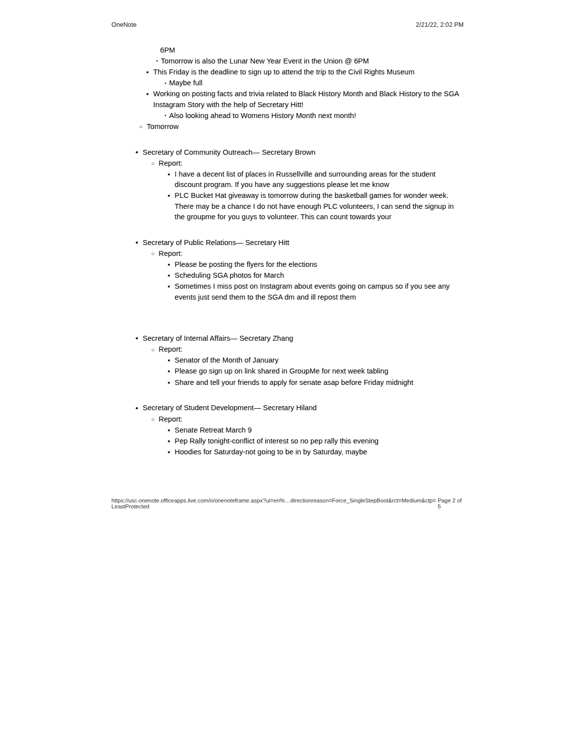OneNote
2/21/22, 2:02 PM
6PM
Tomorrow is also the Lunar New Year Event in the Union @ 6PM
This Friday is the deadline to sign up to attend the trip to the Civil Rights Museum
Maybe full
Working on posting facts and trivia related to Black History Month and Black History to the SGA Instagram Story with the help of Secretary Hitt!
Also looking ahead to Womens History Month next month!
Tomorrow
Secretary of Community Outreach— Secretary Brown
Report:
I have a decent list of places in Russellville and surrounding areas for the student discount program. If you have any suggestions please let me know
PLC Bucket Hat giveaway is tomorrow during the basketball games for wonder week. There may be a chance I do not have enough PLC volunteers, I can send the signup in the groupme for you guys to volunteer. This can count towards your
Secretary of Public Relations— Secretary Hitt
Report:
Please be posting the flyers for the elections
Scheduling SGA photos for March
Sometimes I miss post on Instagram about events going on campus so if you see any events just send them to the SGA dm and ill repost them
Secretary of Internal Affairs— Secretary Zhang
Report:
Senator of the Month of January
Please go sign up on link shared in GroupMe for next week tabling
Share and tell your friends to apply for senate asap before Friday midnight
Secretary of Student Development— Secretary Hiland
Report:
Senate Retreat March 9
Pep Rally tonight-conflict of interest so no pep rally this evening
Hoodies for Saturday-not going to be in by Saturday, maybe
https://usc-onenote.officeapps.live.com/o/onenoteframe.aspx?ui=en%…directionreason=Force_SingleStepBoot&rct=Medium&ctp=LeastProtected
Page 2 of 5